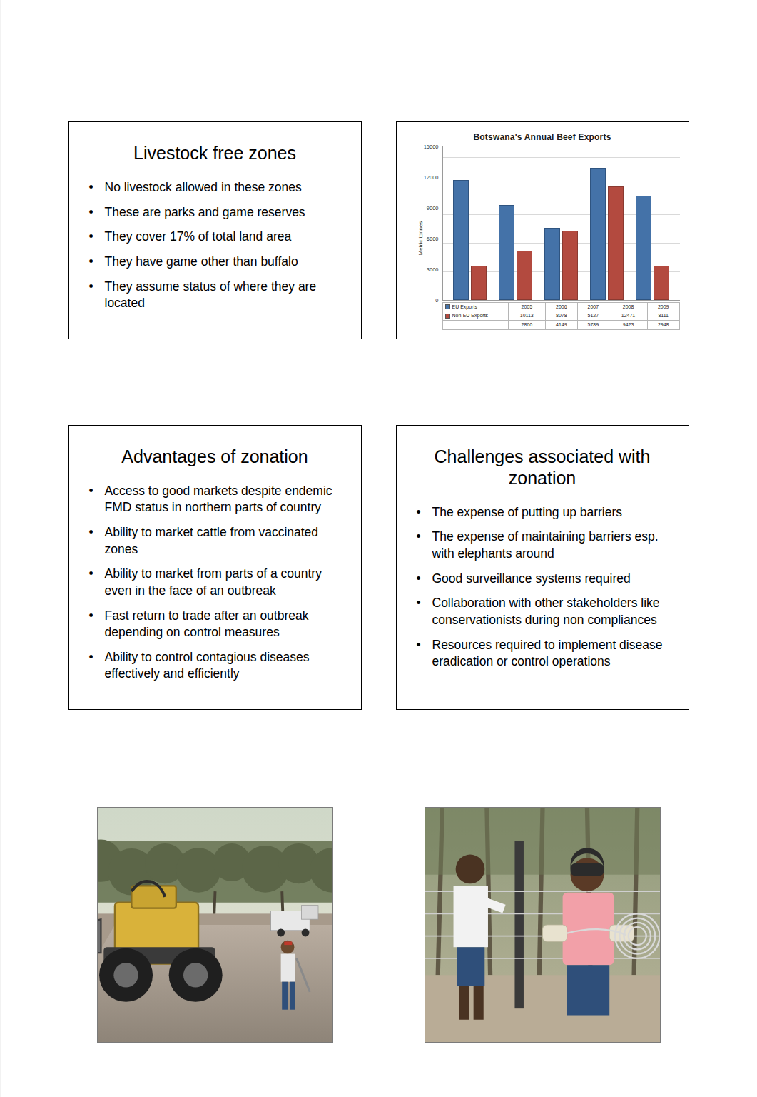Livestock free zones
No livestock allowed in these zones
These are parks and game reserves
They cover 17% of total land area
They have game other than buffalo
They assume status of where they are located
Botswana's Annual Beef Exports
Metric tonnes
15000 12000 9000 6000 3000 0
| EU Exports | 2005 | 2006 | 2007 | 2008 | 2009 |
| Non-EU Exports | 10113 | 8078 | 5127 | 12471 | 8111 |
| | 2860 | 4149 | 5789 | 9423 | 2948 |
Advantages of zonation
Access to good markets despite endemic FMD status in northern parts of country
Ability to market cattle from vaccinated zones
Ability to market from parts of a country even in the face of an outbreak
Fast return to trade after an outbreak depending on control measures
Ability to control contagious diseases effectively and efficiently
Challenges associated with zonation
The expense of putting up barriers
The expense of maintaining barriers esp. with elephants around
Good surveillance systems required
Collaboration with other stakeholders like conservationists during non compliances
Resources required to implement disease eradication or control operations